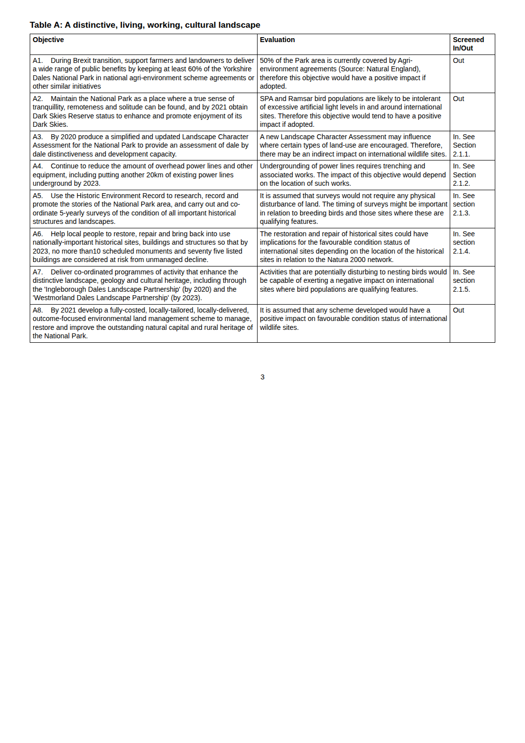Table A: A distinctive, living, working, cultural landscape
| Objective | Evaluation | Screened In/Out |
| --- | --- | --- |
| A1. During Brexit transition, support farmers and landowners to deliver a wide range of public benefits by keeping at least 60% of the Yorkshire Dales National Park in national agri-environment scheme agreements or other similar initiatives | 50% of the Park area is currently covered by Agri-environment agreements (Source: Natural England), therefore this objective would have a positive impact if adopted. | Out |
| A2. Maintain the National Park as a place where a true sense of tranquillity, remoteness and solitude can be found, and by 2021 obtain Dark Skies Reserve status to enhance and promote enjoyment of its Dark Skies. | SPA and Ramsar bird populations are likely to be intolerant of excessive artificial light levels in and around international sites. Therefore this objective would tend to have a positive impact if adopted. | Out |
| A3. By 2020 produce a simplified and updated Landscape Character Assessment for the National Park to provide an assessment of dale by dale distinctiveness and development capacity. | A new Landscape Character Assessment may influence where certain types of land-use are encouraged. Therefore, there may be an indirect impact on international wildlife sites. | In. See Section 2.1.1. |
| A4. Continue to reduce the amount of overhead power lines and other equipment, including putting another 20km of existing power lines underground by 2023. | Undergrounding of power lines requires trenching and associated works. The impact of this objective would depend on the location of such works. | In. See Section 2.1.2. |
| A5. Use the Historic Environment Record to research, record and promote the stories of the National Park area, and carry out and co-ordinate 5-yearly surveys of the condition of all important historical structures and landscapes. | It is assumed that surveys would not require any physical disturbance of land. The timing of surveys might be important in relation to breeding birds and those sites where these are qualifying features. | In. See section 2.1.3. |
| A6. Help local people to restore, repair and bring back into use nationally-important historical sites, buildings and structures so that by 2023, no more than10 scheduled monuments and seventy five listed buildings are considered at risk from unmanaged decline. | The restoration and repair of historical sites could have implications for the favourable condition status of international sites depending on the location of the historical sites in relation to the Natura 2000 network. | In. See section 2.1.4. |
| A7. Deliver co-ordinated programmes of activity that enhance the distinctive landscape, geology and cultural heritage, including through the 'Ingleborough Dales Landscape Partnership' (by 2020) and the 'Westmorland Dales Landscape Partnership' (by 2023). | Activities that are potentially disturbing to nesting birds would be capable of exerting a negative impact on international sites where bird populations are qualifying features. | In. See section 2.1.5. |
| A8. By 2021 develop a fully-costed, locally-tailored, locally-delivered, outcome-focused environmental land management scheme to manage, restore and improve the outstanding natural capital and rural heritage of the National Park. | It is assumed that any scheme developed would have a positive impact on favourable condition status of international wildlife sites. | Out |
3